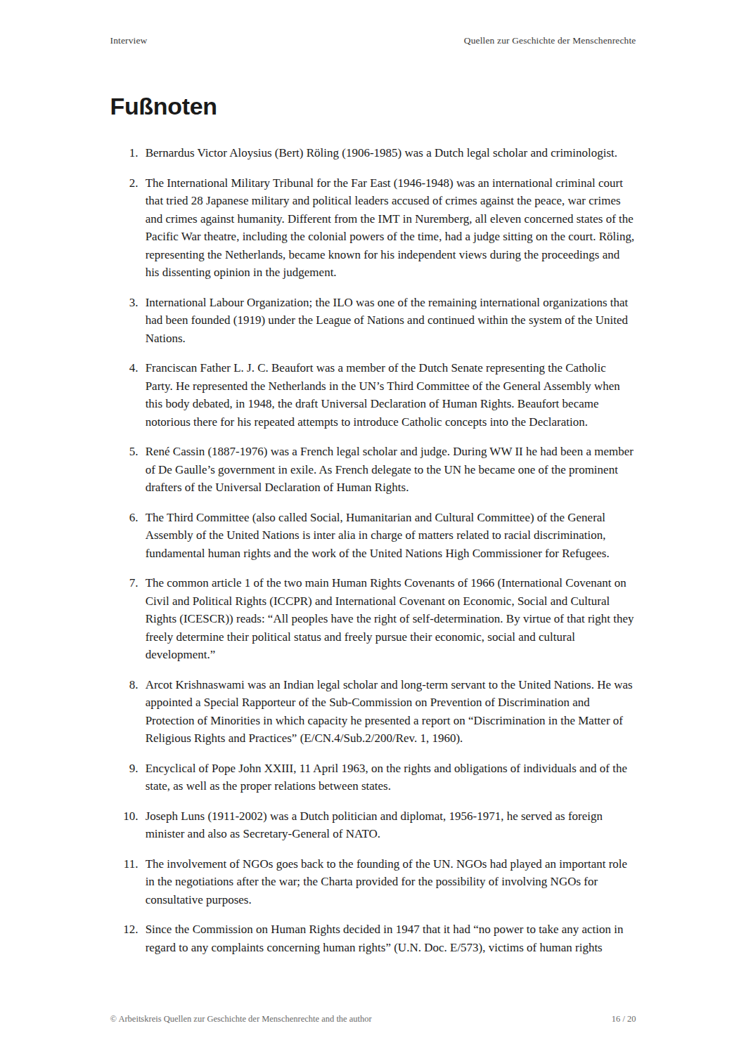Interview
Quellen zur Geschichte der Menschenrechte
Fußnoten
Bernardus Victor Aloysius (Bert) Röling (1906-1985) was a Dutch legal scholar and criminologist.
The International Military Tribunal for the Far East (1946-1948) was an international criminal court that tried 28 Japanese military and political leaders accused of crimes against the peace, war crimes and crimes against humanity. Different from the IMT in Nuremberg, all eleven concerned states of the Pacific War theatre, including the colonial powers of the time, had a judge sitting on the court. Röling, representing the Netherlands, became known for his independent views during the proceedings and his dissenting opinion in the judgement.
International Labour Organization; the ILO was one of the remaining international organizations that had been founded (1919) under the League of Nations and continued within the system of the United Nations.
Franciscan Father L. J. C. Beaufort was a member of the Dutch Senate representing the Catholic Party. He represented the Netherlands in the UN’s Third Committee of the General Assembly when this body debated, in 1948, the draft Universal Declaration of Human Rights. Beaufort became notorious there for his repeated attempts to introduce Catholic concepts into the Declaration.
René Cassin (1887-1976) was a French legal scholar and judge. During WW II he had been a member of De Gaulle’s government in exile. As French delegate to the UN he became one of the prominent drafters of the Universal Declaration of Human Rights.
The Third Committee (also called Social, Humanitarian and Cultural Committee) of the General Assembly of the United Nations is inter alia in charge of matters related to racial discrimination, fundamental human rights and the work of the United Nations High Commissioner for Refugees.
The common article 1 of the two main Human Rights Covenants of 1966 (International Covenant on Civil and Political Rights (ICCPR) and International Covenant on Economic, Social and Cultural Rights (ICESCR)) reads: “All peoples have the right of self-determination. By virtue of that right they freely determine their political status and freely pursue their economic, social and cultural development.”
Arcot Krishnaswami was an Indian legal scholar and long-term servant to the United Nations. He was appointed a Special Rapporteur of the Sub-Commission on Prevention of Discrimination and Protection of Minorities in which capacity he presented a report on “Discrimination in the Matter of Religious Rights and Practices” (E/CN.4/Sub.2/200/Rev. 1, 1960).
Encyclical of Pope John XXIII, 11 April 1963, on the rights and obligations of individuals and of the state, as well as the proper relations between states.
Joseph Luns (1911-2002) was a Dutch politician and diplomat, 1956-1971, he served as foreign minister and also as Secretary-General of NATO.
The involvement of NGOs goes back to the founding of the UN. NGOs had played an important role in the negotiations after the war; the Charta provided for the possibility of involving NGOs for consultative purposes.
Since the Commission on Human Rights decided in 1947 that it had “no power to take any action in regard to any complaints concerning human rights” (U.N. Doc. E/573), victims of human rights
© Arbeitskreis Quellen zur Geschichte der Menschenrechte and the author
16 / 20